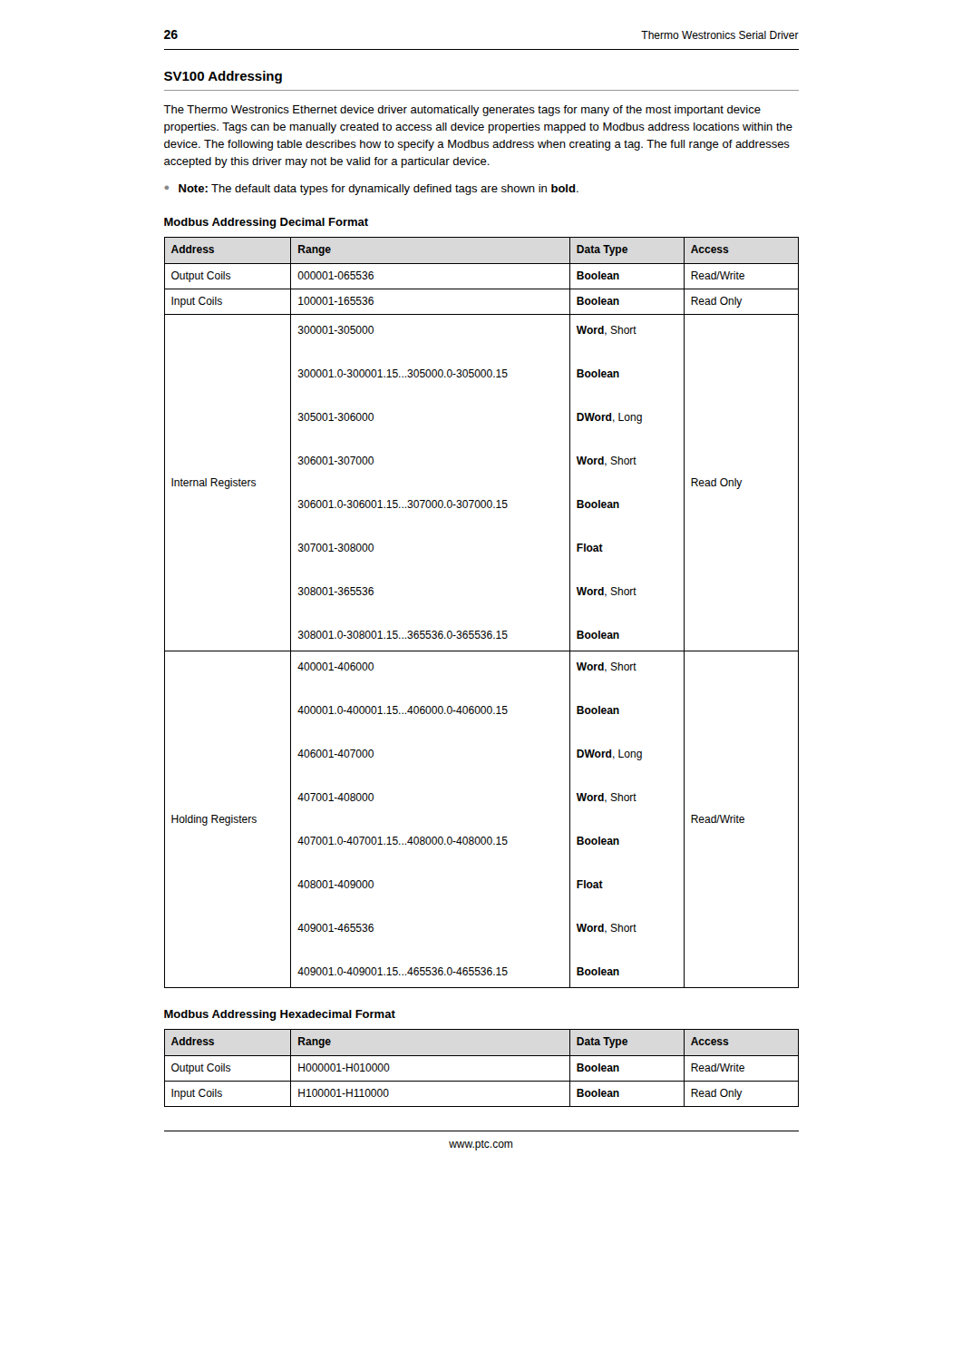26 Thermo Westronics Serial Driver
SV100 Addressing
The Thermo Westronics Ethernet device driver automatically generates tags for many of the most important device properties. Tags can be manually created to access all device properties mapped to Modbus address locations within the device. The following table describes how to specify a Modbus address when creating a tag. The full range of addresses accepted by this driver may not be valid for a particular device.
Note: The default data types for dynamically defined tags are shown in bold.
Modbus Addressing Decimal Format
| Address | Range | Data Type | Access |
| --- | --- | --- | --- |
| Output Coils | 000001-065536 | Boolean | Read/Write |
| Input Coils | 100001-165536 | Boolean | Read Only |
| Internal Registers | 300001-305000 300001.0-300001.15...305000.0-305000.15 305001-306000 306001-307000 306001.0-306001.15...307000.0-307000.15 307001-308000 308001-365536 308001.0-308001.15...365536.0-365536.15 | Word , Short Boolean DWord , Long Word , Short Boolean Float Word , Short Boolean | Read Only |
| Holding Registers | 400001-406000 400001.0-400001.15...406000.0-406000.15 406001-407000 407001-408000 407001.0-407001.15...408000.0-408000.15 408001-409000 409001-465536 409001.0-409001.15...465536.0-465536.15 | Word , Short Boolean DWord , Long Word , Short Boolean Float Word , Short Boolean | Read/Write |
Modbus Addressing Hexadecimal Format
| Address | Range | Data Type | Access |
| --- | --- | --- | --- |
| Output Coils | H000001-H010000 | Boolean | Read/Write |
| Input Coils | H100001-H110000 | Boolean | Read Only |
www.ptc.com